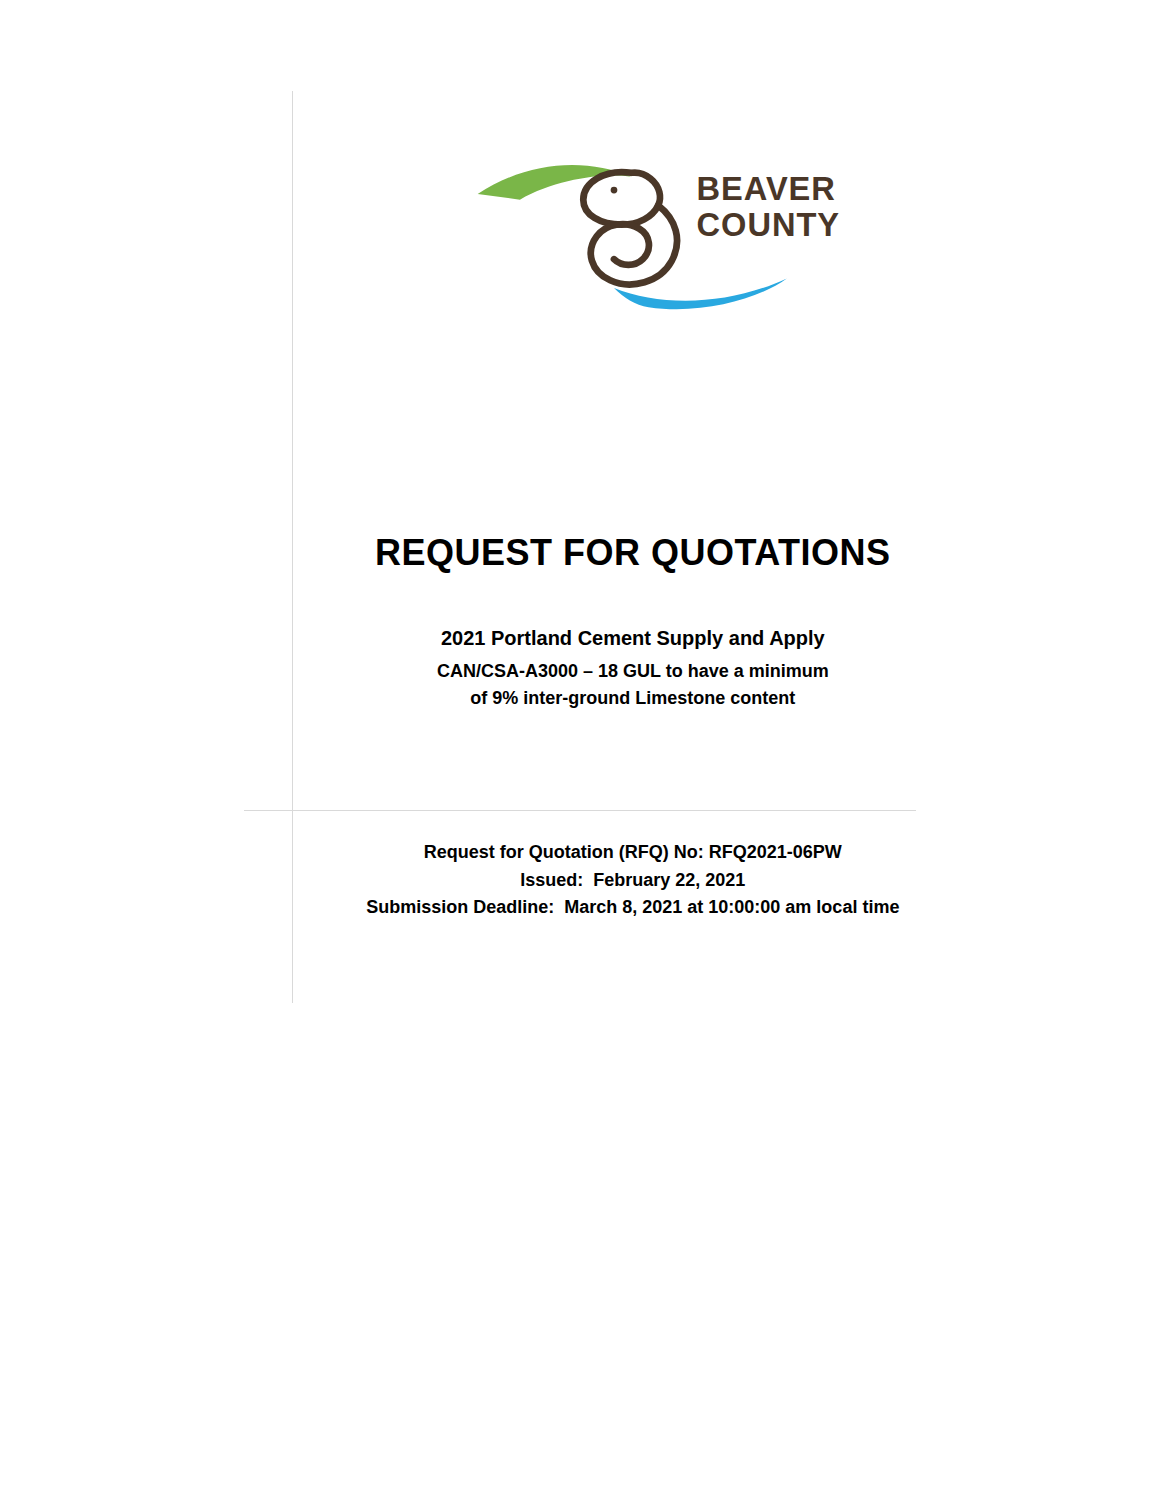BEAVER COUNTY
REQUEST FOR QUOTATIONS
2021 Portland Cement Supply and Apply
CAN/CSA-A3000 – 18 GUL to have a minimum
of 9% inter-ground Limestone content
Request for Quotation (RFQ) No: RFQ2021-06PW
Issued: February 22, 2021
Submission Deadline: March 8, 2021 at 10:00:00 am local time